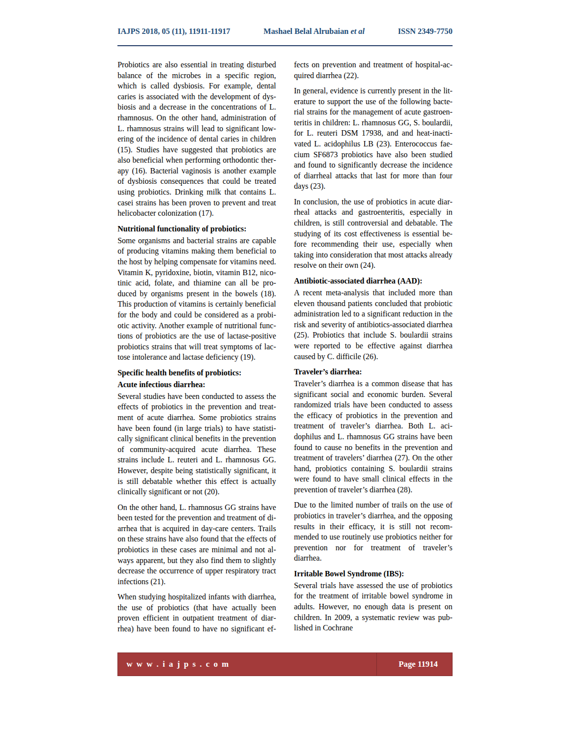IAJPS 2018, 05 (11), 11911-11917 Mashael Belal Alrubaian et al ISSN 2349-7750
Probiotics are also essential in treating disturbed balance of the microbes in a specific region, which is called dysbiosis. For example, dental caries is associated with the development of dysbiosis and a decrease in the concentrations of L. rhamnosus. On the other hand, administration of L. rhamnosus strains will lead to significant lowering of the incidence of dental caries in children (15). Studies have suggested that probiotics are also beneficial when performing orthodontic therapy (16). Bacterial vaginosis is another example of dysbiosis consequences that could be treated using probiotics. Drinking milk that contains L. casei strains has been proven to prevent and treat helicobacter colonization (17).
Nutritional functionality of probiotics:
Some organisms and bacterial strains are capable of producing vitamins making them beneficial to the host by helping compensate for vitamins need. Vitamin K, pyridoxine, biotin, vitamin B12, nicotinic acid, folate, and thiamine can all be produced by organisms present in the bowels (18). This production of vitamins is certainly beneficial for the body and could be considered as a probiotic activity. Another example of nutritional functions of probiotics are the use of lactase-positive probiotics strains that will treat symptoms of lactose intolerance and lactase deficiency (19).
Specific health benefits of probiotics:
Acute infectious diarrhea:
Several studies have been conducted to assess the effects of probiotics in the prevention and treatment of acute diarrhea. Some probiotics strains have been found (in large trials) to have statistically significant clinical benefits in the prevention of community-acquired acute diarrhea. These strains include L. reuteri and L. rhamnosus GG. However, despite being statistically significant, it is still debatable whether this effect is actually clinically significant or not (20).
On the other hand, L. rhamnosus GG strains have been tested for the prevention and treatment of diarrhea that is acquired in day-care centers. Trails on these strains have also found that the effects of probiotics in these cases are minimal and not always apparent, but they also find them to slightly decrease the occurrence of upper respiratory tract infections (21).
When studying hospitalized infants with diarrhea, the use of probiotics (that have actually been proven efficient in outpatient treatment of diarrhea) have been found to have no significant effects on prevention and treatment of hospital-acquired diarrhea (22).
In general, evidence is currently present in the literature to support the use of the following bacterial strains for the management of acute gastroenteritis in children: L. rhamnosus GG, S. boulardii, for L. reuteri DSM 17938, and and heat-inactivated L. acidophilus LB (23). Enterococcus faecium SF6873 probiotics have also been studied and found to significantly decrease the incidence of diarrheal attacks that last for more than four days (23).
In conclusion, the use of probiotics in acute diarrheal attacks and gastroenteritis, especially in children, is still controversial and debatable. The studying of its cost effectiveness is essential before recommending their use, especially when taking into consideration that most attacks already resolve on their own (24).
Antibiotic-associated diarrhea (AAD):
A recent meta-analysis that included more than eleven thousand patients concluded that probiotic administration led to a significant reduction in the risk and severity of antibiotics-associated diarrhea (25). Probiotics that include S. boulardii strains were reported to be effective against diarrhea caused by C. difficile (26).
Traveler’s diarrhea:
Traveler’s diarrhea is a common disease that has significant social and economic burden. Several randomized trials have been conducted to assess the efficacy of probiotics in the prevention and treatment of traveler’s diarrhea. Both L. acidophilus and L. rhamnosus GG strains have been found to cause no benefits in the prevention and treatment of travelers’ diarrhea (27). On the other hand, probiotics containing S. boulardii strains were found to have small clinical effects in the prevention of traveler’s diarrhea (28).
Due to the limited number of trails on the use of probiotics in traveler’s diarrhea, and the opposing results in their efficacy, it is still not recommended to use routinely use probiotics neither for prevention nor for treatment of traveler’s diarrhea.
Irritable Bowel Syndrome (IBS):
Several trials have assessed the use of probiotics for the treatment of irritable bowel syndrome in adults. However, no enough data is present on children. In 2009, a systematic review was published in Cochrane
w w w . i a j p s . c o m
Page 11914